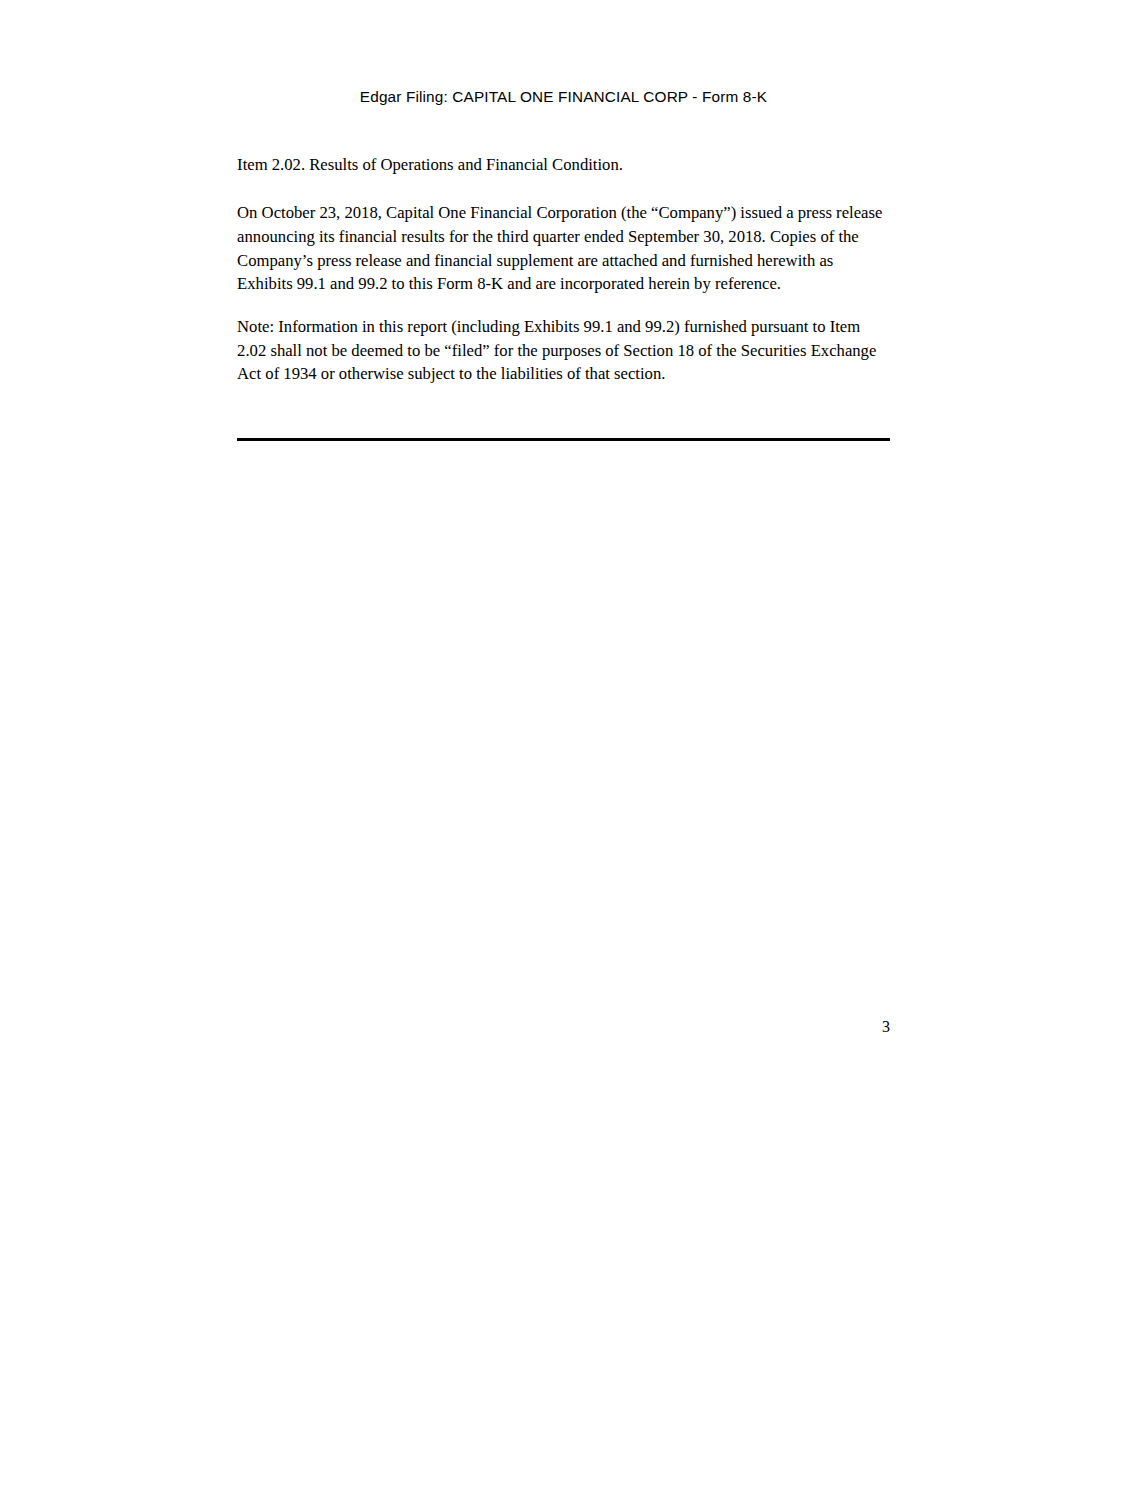Edgar Filing: CAPITAL ONE FINANCIAL CORP - Form 8-K
Item 2.02. Results of Operations and Financial Condition.
On October 23, 2018, Capital One Financial Corporation (the “Company”) issued a press release announcing its financial results for the third quarter ended September 30, 2018. Copies of the Company’s press release and financial supplement are attached and furnished herewith as Exhibits 99.1 and 99.2 to this Form 8-K and are incorporated herein by reference.
Note: Information in this report (including Exhibits 99.1 and 99.2) furnished pursuant to Item 2.02 shall not be deemed to be “filed” for the purposes of Section 18 of the Securities Exchange Act of 1934 or otherwise subject to the liabilities of that section.
3